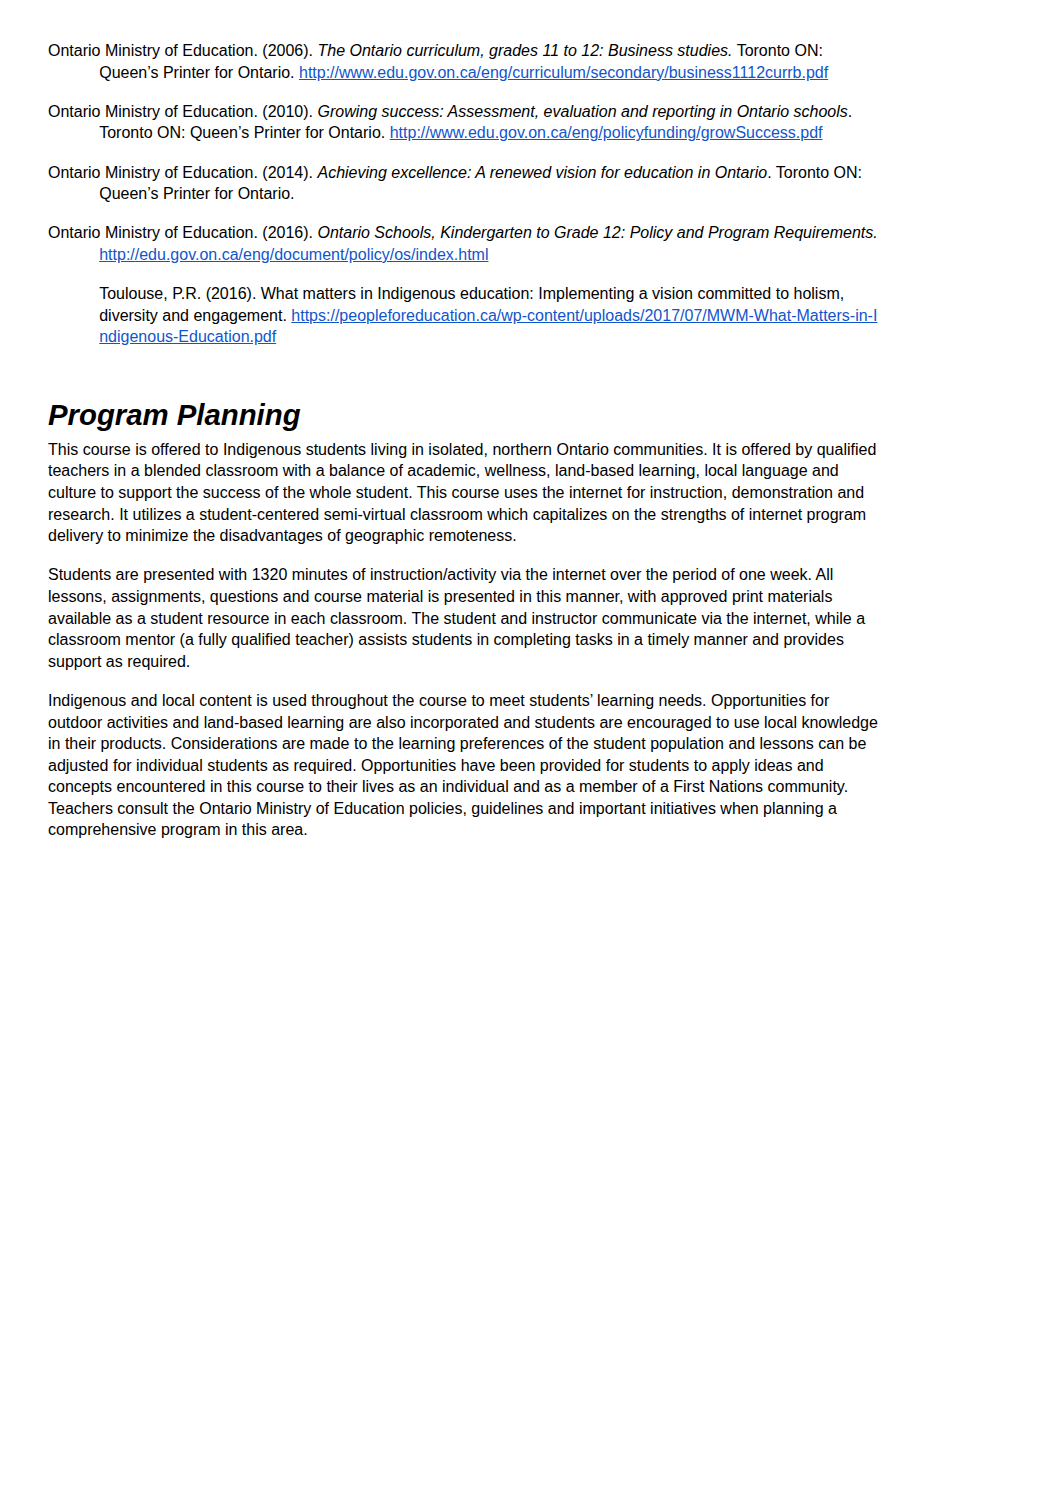Ontario Ministry of Education. (2006). The Ontario curriculum, grades 11 to 12: Business studies. Toronto ON: Queen’s Printer for Ontario. http://www.edu.gov.on.ca/eng/curriculum/secondary/business1112currb.pdf
Ontario Ministry of Education. (2010). Growing success: Assessment, evaluation and reporting in Ontario schools. Toronto ON: Queen’s Printer for Ontario. http://www.edu.gov.on.ca/eng/policyfunding/growSuccess.pdf
Ontario Ministry of Education. (2014). Achieving excellence: A renewed vision for education in Ontario. Toronto ON: Queen’s Printer for Ontario.
Ontario Ministry of Education. (2016). Ontario Schools, Kindergarten to Grade 12: Policy and Program Requirements. http://edu.gov.on.ca/eng/document/policy/os/index.html
Toulouse, P.R. (2016). What matters in Indigenous education: Implementing a vision committed to holism, diversity and engagement. https://peopleforeducation.ca/wp-content/uploads/2017/07/MWM-What-Matters-in-Indigenous-Education.pdf
Program Planning
This course is offered to Indigenous students living in isolated, northern Ontario communities. It is offered by qualified teachers in a blended classroom with a balance of academic, wellness, land-based learning, local language and culture to support the success of the whole student. This course uses the internet for instruction, demonstration and research. It utilizes a student-centered semi-virtual classroom which capitalizes on the strengths of internet program delivery to minimize the disadvantages of geographic remoteness.
Students are presented with 1320 minutes of instruction/activity via the internet over the period of one week. All lessons, assignments, questions and course material is presented in this manner, with approved print materials available as a student resource in each classroom. The student and instructor communicate via the internet, while a classroom mentor (a fully qualified teacher) assists students in completing tasks in a timely manner and provides support as required.
Indigenous and local content is used throughout the course to meet students’ learning needs. Opportunities for outdoor activities and land-based learning are also incorporated and students are encouraged to use local knowledge in their products. Considerations are made to the learning preferences of the student population and lessons can be adjusted for individual students as required. Opportunities have been provided for students to apply ideas and concepts encountered in this course to their lives as an individual and as a member of a First Nations community. Teachers consult the Ontario Ministry of Education policies, guidelines and important initiatives when planning a comprehensive program in this area.